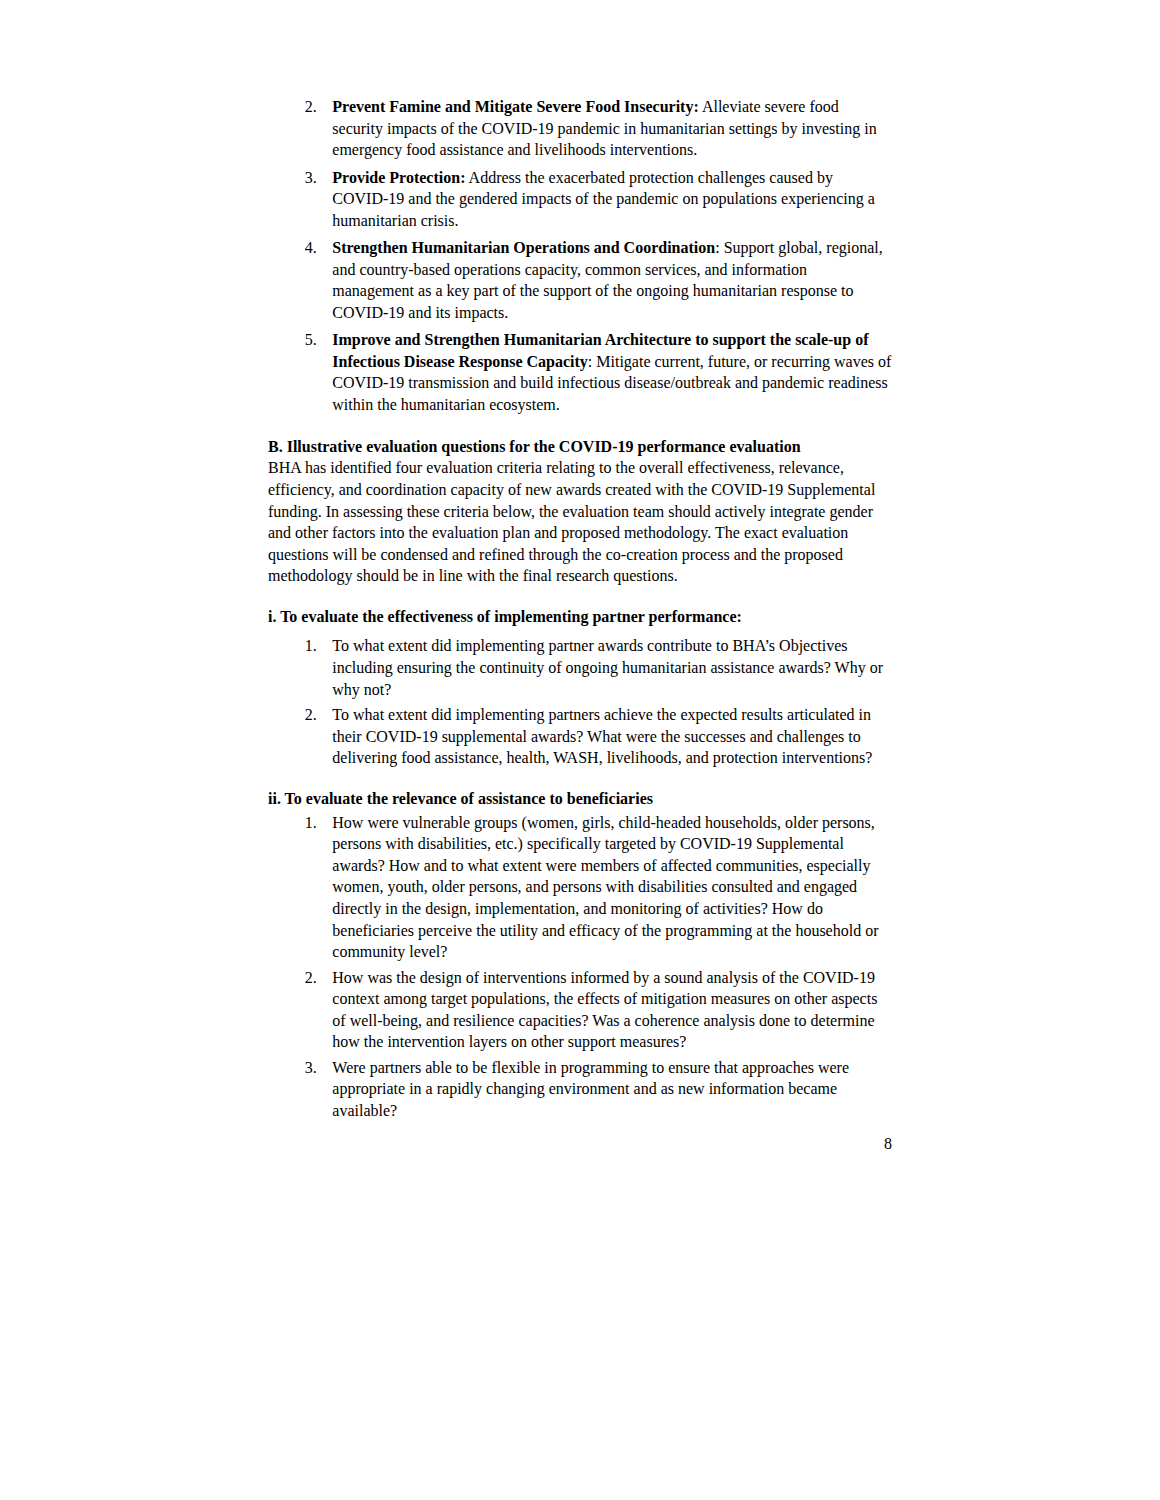Prevent Famine and Mitigate Severe Food Insecurity: Alleviate severe food security impacts of the COVID-19 pandemic in humanitarian settings by investing in emergency food assistance and livelihoods interventions.
Provide Protection: Address the exacerbated protection challenges caused by COVID-19 and the gendered impacts of the pandemic on populations experiencing a humanitarian crisis.
Strengthen Humanitarian Operations and Coordination: Support global, regional, and country-based operations capacity, common services, and information management as a key part of the support of the ongoing humanitarian response to COVID-19 and its impacts.
Improve and Strengthen Humanitarian Architecture to support the scale-up of Infectious Disease Response Capacity: Mitigate current, future, or recurring waves of COVID-19 transmission and build infectious disease/outbreak and pandemic readiness within the humanitarian ecosystem.
B. Illustrative evaluation questions for the COVID-19 performance evaluation
BHA has identified four evaluation criteria relating to the overall effectiveness, relevance, efficiency, and coordination capacity of new awards created with the COVID-19 Supplemental funding. In assessing these criteria below, the evaluation team should actively integrate gender and other factors into the evaluation plan and proposed methodology. The exact evaluation questions will be condensed and refined through the co-creation process and the proposed methodology should be in line with the final research questions.
i. To evaluate the effectiveness of implementing partner performance:
To what extent did implementing partner awards contribute to BHA’s Objectives including ensuring the continuity of ongoing humanitarian assistance awards? Why or why not?
To what extent did implementing partners achieve the expected results articulated in their COVID-19 supplemental awards? What were the successes and challenges to delivering food assistance, health, WASH, livelihoods, and protection interventions?
ii. To evaluate the relevance of assistance to beneficiaries
How were vulnerable groups (women, girls, child-headed households, older persons, persons with disabilities, etc.) specifically targeted by COVID-19 Supplemental awards? How and to what extent were members of affected communities, especially women, youth, older persons, and persons with disabilities consulted and engaged directly in the design, implementation, and monitoring of activities? How do beneficiaries perceive the utility and efficacy of the programming at the household or community level?
How was the design of interventions informed by a sound analysis of the COVID-19 context among target populations, the effects of mitigation measures on other aspects of well-being, and resilience capacities? Was a coherence analysis done to determine how the intervention layers on other support measures?
Were partners able to be flexible in programming to ensure that approaches were appropriate in a rapidly changing environment and as new information became available?
8